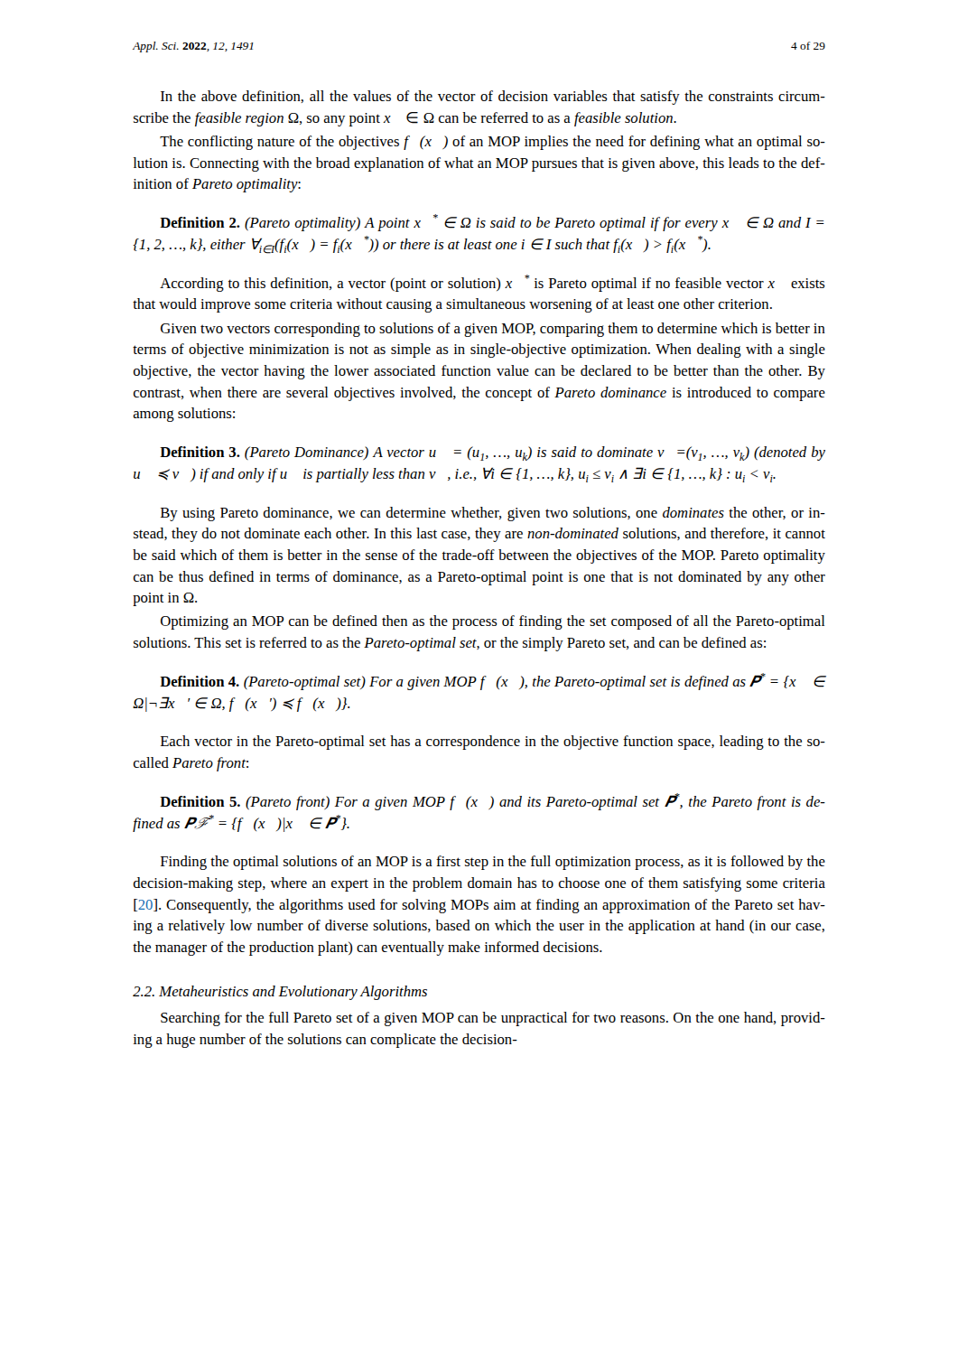Appl. Sci. 2022, 12, 1491
4 of 29
In the above definition, all the values of the vector of decision variables that satisfy the constraints circumscribe the feasible region Ω, so any point x⃗ ∈ Ω can be referred to as a feasible solution.
The conflicting nature of the objectives f⃗(x⃗) of an MOP implies the need for defining what an optimal solution is. Connecting with the broad explanation of what an MOP pursues that is given above, this leads to the definition of Pareto optimality:
Definition 2. (Pareto optimality) A point x⃗* ∈ Ω is said to be Pareto optimal if for every x⃗ ∈ Ω and I = {1, 2, …, k}, either ∀i∈I(fi(x⃗) = fi(x⃗*)) or there is at least one i ∈ I such that fi(x⃗) > fi(x⃗*).
According to this definition, a vector (point or solution) x⃗* is Pareto optimal if no feasible vector x⃗ exists that would improve some criteria without causing a simultaneous worsening of at least one other criterion.
Given two vectors corresponding to solutions of a given MOP, comparing them to determine which is better in terms of objective minimization is not as simple as in single-objective optimization. When dealing with a single objective, the vector having the lower associated function value can be declared to be better than the other. By contrast, when there are several objectives involved, the concept of Pareto dominance is introduced to compare among solutions:
Definition 3. (Pareto Dominance) A vector u⃗ = (u1, …, uk) is said to dominate v⃗=(v1, …, vk) (denoted by u⃗ ≼ v⃗) if and only if u⃗ is partially less than v⃗, i.e., ∀i ∈ {1, …, k}, ui ≤ vi ∧ ∃i ∈ {1, …, k} : ui < vi.
By using Pareto dominance, we can determine whether, given two solutions, one dominates the other, or instead, they do not dominate each other. In this last case, they are non-dominated solutions, and therefore, it cannot be said which of them is better in the sense of the trade-off between the objectives of the MOP. Pareto optimality can be thus defined in terms of dominance, as a Pareto-optimal point is one that is not dominated by any other point in Ω.
Optimizing an MOP can be defined then as the process of finding the set composed of all the Pareto-optimal solutions. This set is referred to as the Pareto-optimal set, or the simply Pareto set, and can be defined as:
Definition 4. (Pareto-optimal set) For a given MOP f⃗(x⃗), the Pareto-optimal set is defined as 𝑷* = {x⃗ ∈ Ω|¬∃x⃗′ ∈ Ω, f⃗(x⃗′) ≼ f⃗(x⃗)}.
Each vector in the Pareto-optimal set has a correspondence in the objective function space, leading to the so-called Pareto front:
Definition 5. (Pareto front) For a given MOP f⃗(x⃗) and its Pareto-optimal set 𝑷*, the Pareto front is defined as 𝑷ℱ* = {f⃗(x⃗)|x⃗ ∈ 𝑷*}.
Finding the optimal solutions of an MOP is a first step in the full optimization process, as it is followed by the decision-making step, where an expert in the problem domain has to choose one of them satisfying some criteria [20]. Consequently, the algorithms used for solving MOPs aim at finding an approximation of the Pareto set having a relatively low number of diverse solutions, based on which the user in the application at hand (in our case, the manager of the production plant) can eventually make informed decisions.
2.2. Metaheuristics and Evolutionary Algorithms
Searching for the full Pareto set of a given MOP can be unpractical for two reasons. On the one hand, providing a huge number of the solutions can complicate the decision-